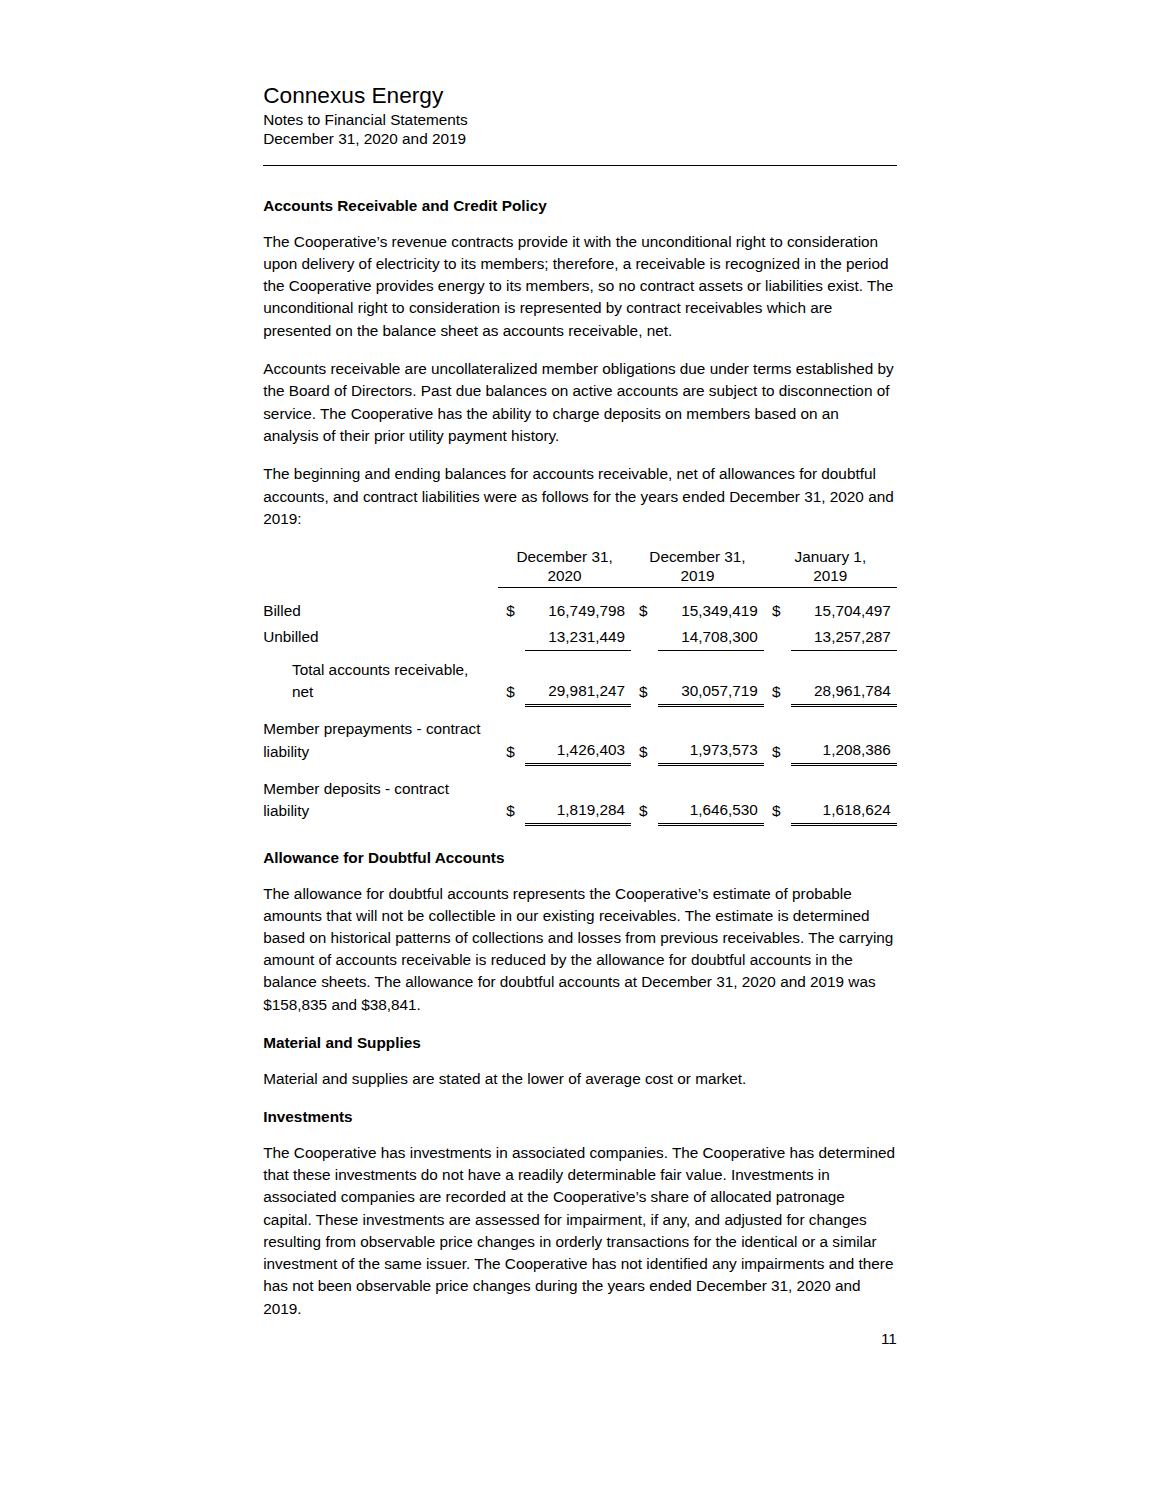Connexus Energy
Notes to Financial Statements
December 31, 2020 and 2019
Accounts Receivable and Credit Policy
The Cooperative’s revenue contracts provide it with the unconditional right to consideration upon delivery of electricity to its members; therefore, a receivable is recognized in the period the Cooperative provides energy to its members, so no contract assets or liabilities exist. The unconditional right to consideration is represented by contract receivables which are presented on the balance sheet as accounts receivable, net.
Accounts receivable are uncollateralized member obligations due under terms established by the Board of Directors. Past due balances on active accounts are subject to disconnection of service. The Cooperative has the ability to charge deposits on members based on an analysis of their prior utility payment history.
The beginning and ending balances for accounts receivable, net of allowances for doubtful accounts, and contract liabilities were as follows for the years ended December 31, 2020 and 2019:
| | December 31, 2020 | December 31, 2019 | January 1, 2019 |
| --- | --- | --- | --- |
| Billed | $ | 16,749,798 | $ | 15,349,419 | $ | 15,704,497 |
| Unbilled | | 13,231,449 | | 14,708,300 | | 13,257,287 |
| Total accounts receivable, net | $ | 29,981,247 | $ | 30,057,719 | $ | 28,961,784 |
| Member prepayments - contract liability | $ | 1,426,403 | $ | 1,973,573 | $ | 1,208,386 |
| Member deposits - contract liability | $ | 1,819,284 | $ | 1,646,530 | $ | 1,618,624 |
Allowance for Doubtful Accounts
The allowance for doubtful accounts represents the Cooperative’s estimate of probable amounts that will not be collectible in our existing receivables. The estimate is determined based on historical patterns of collections and losses from previous receivables. The carrying amount of accounts receivable is reduced by the allowance for doubtful accounts in the balance sheets. The allowance for doubtful accounts at December 31, 2020 and 2019 was $158,835 and $38,841.
Material and Supplies
Material and supplies are stated at the lower of average cost or market.
Investments
The Cooperative has investments in associated companies. The Cooperative has determined that these investments do not have a readily determinable fair value. Investments in associated companies are recorded at the Cooperative’s share of allocated patronage capital. These investments are assessed for impairment, if any, and adjusted for changes resulting from observable price changes in orderly transactions for the identical or a similar investment of the same issuer. The Cooperative has not identified any impairments and there has not been observable price changes during the years ended December 31, 2020 and 2019.
11